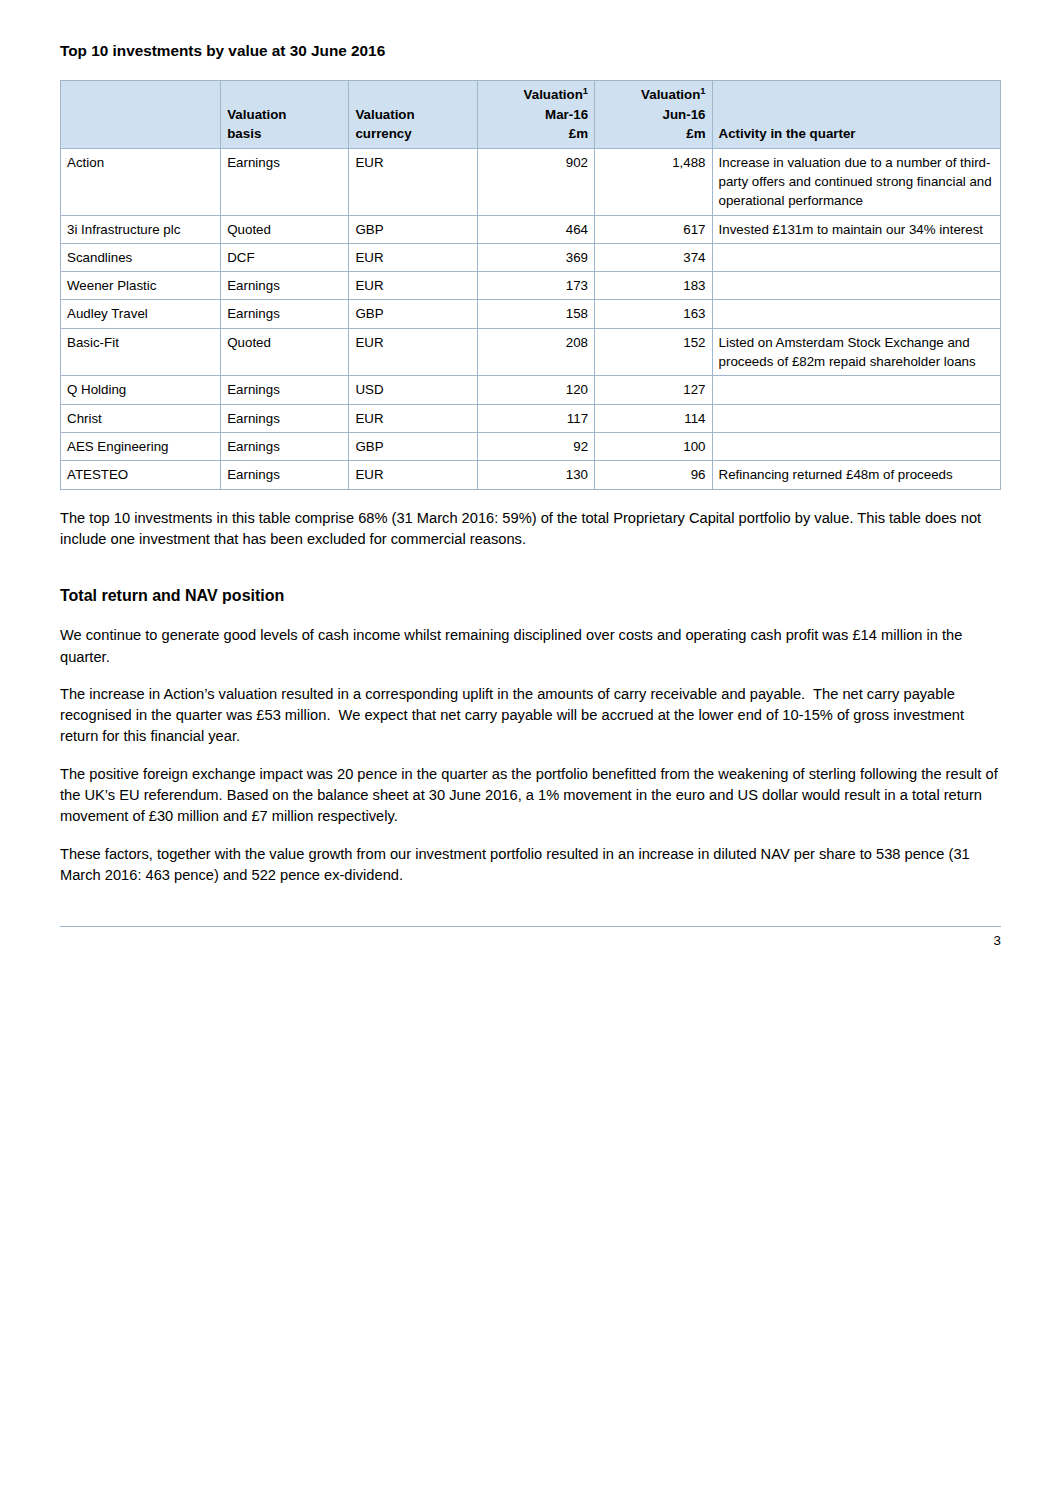Top 10 investments by value at 30 June 2016
| | Valuation basis | Valuation currency | Valuation 1 Mar-16 £m | Valuation 1 Jun-16 £m | Activity in the quarter |
| --- | --- | --- | --- | --- | --- |
| Action | Earnings | EUR | 902 | 1,488 | Increase in valuation due to a number of third-party offers and continued strong financial and operational performance |
| 3i Infrastructure plc | Quoted | GBP | 464 | 617 | Invested £131m to maintain our 34% interest |
| Scandlines | DCF | EUR | 369 | 374 | |
| Weener Plastic | Earnings | EUR | 173 | 183 | |
| Audley Travel | Earnings | GBP | 158 | 163 | |
| Basic-Fit | Quoted | EUR | 208 | 152 | Listed on Amsterdam Stock Exchange and proceeds of £82m repaid shareholder loans |
| Q Holding | Earnings | USD | 120 | 127 | |
| Christ | Earnings | EUR | 117 | 114 | |
| AES Engineering | Earnings | GBP | 92 | 100 | |
| ATESTEO | Earnings | EUR | 130 | 96 | Refinancing returned £48m of proceeds |
The top 10 investments in this table comprise 68% (31 March 2016: 59%) of the total Proprietary Capital portfolio by value. This table does not include one investment that has been excluded for commercial reasons.
Total return and NAV position
We continue to generate good levels of cash income whilst remaining disciplined over costs and operating cash profit was £14 million in the quarter.
The increase in Action’s valuation resulted in a corresponding uplift in the amounts of carry receivable and payable. The net carry payable recognised in the quarter was £53 million. We expect that net carry payable will be accrued at the lower end of 10-15% of gross investment return for this financial year.
The positive foreign exchange impact was 20 pence in the quarter as the portfolio benefitted from the weakening of sterling following the result of the UK’s EU referendum. Based on the balance sheet at 30 June 2016, a 1% movement in the euro and US dollar would result in a total return movement of £30 million and £7 million respectively.
These factors, together with the value growth from our investment portfolio resulted in an increase in diluted NAV per share to 538 pence (31 March 2016: 463 pence) and 522 pence ex-dividend.
3